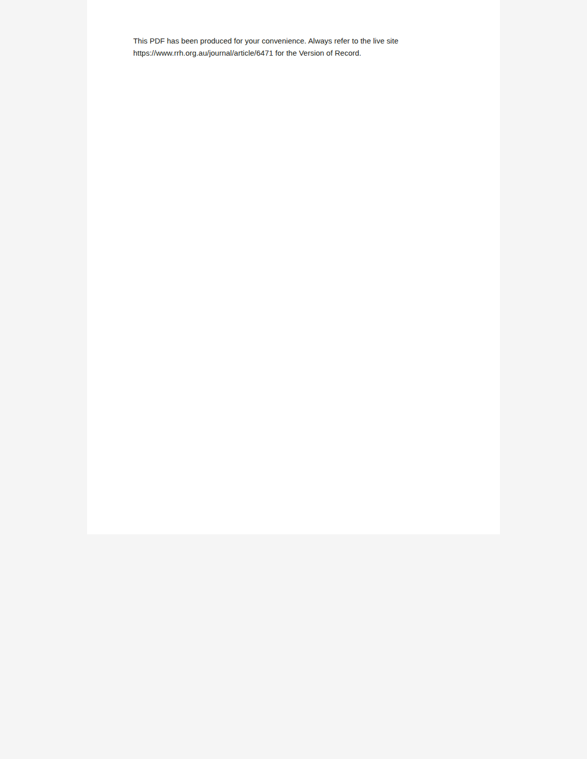This PDF has been produced for your convenience. Always refer to the live site https://www.rrh.org.au/journal/article/6471 for the Version of Record.